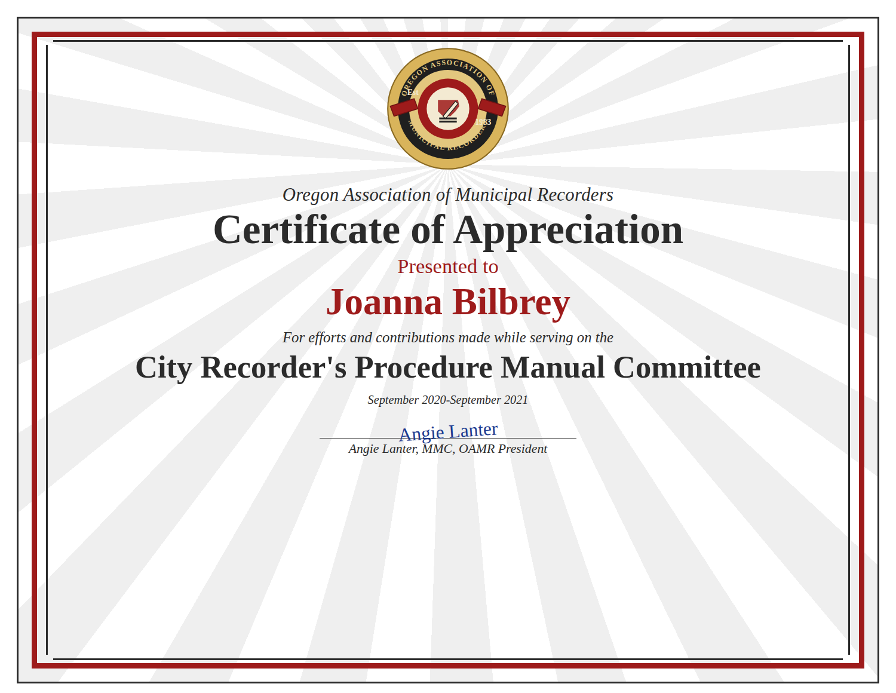Est 1983 OREGON ASSOCIATION OF MUNICIPAL RECORDERS
Oregon Association of Municipal Recorders
Certificate of Appreciation
Presented to
Joanna Bilbrey
For efforts and contributions made while serving on the
City Recorder's Procedure Manual Committee
September 2020-September 2021
Angie Lanter
Angie Lanter, MMC, OAMR President